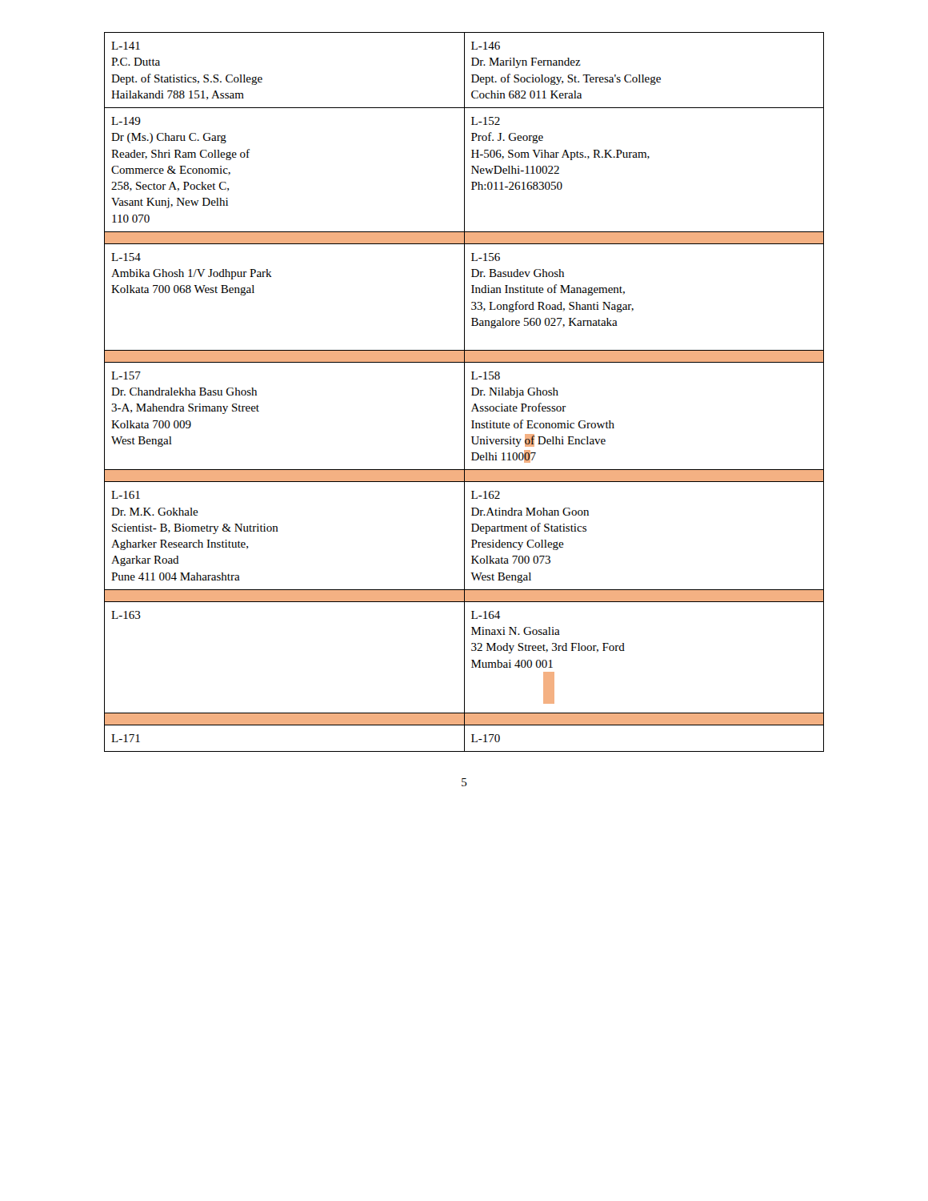| L-141 P.C. Dutta Dept. of Statistics, S.S. College Hailakandi 788 151, Assam | L-146 Dr. Marilyn Fernandez Dept. of Sociology, St. Teresa's College Cochin 682 011 Kerala |
| L-149 Dr (Ms.) Charu C. Garg Reader, Shri Ram College of Commerce & Economic, 258, Sector A, Pocket C, Vasant Kunj, New Delhi 110 070 | L-152 Prof. J. George H-506, Som Vihar Apts., R.K.Puram, NewDelhi-110022 Ph:011-261683050 |
| L-154 Ambika Ghosh 1/V Jodhpur Park Kolkata 700 068 West Bengal | L-156 Dr. Basudev Ghosh Indian Institute of Management, 33, Longford Road, Shanti Nagar, Bangalore 560 027, Karnataka |
| L-157 Dr. Chandralekha Basu Ghosh 3-A, Mahendra Srimany Street Kolkata 700 009 West Bengal | L-158 Dr. Nilabja Ghosh Associate Professor Institute of Economic Growth University of Delhi Enclave Delhi 1100 0 7 |
| L-161 Dr. M.K. Gokhale Scientist- B, Biometry & Nutrition Agharker Research Institute, Agarkar Road Pune 411 004 Maharashtra | L-162 Dr.Atindra Mohan Goon Department of Statistics Presidency College Kolkata 700 073 West Bengal |
| L-163 | L-164 Minaxi N. Gosalia 32 Mody Street, 3rd Floor, Ford Mumbai 400 001 |
| L-171 | L-170 |
5